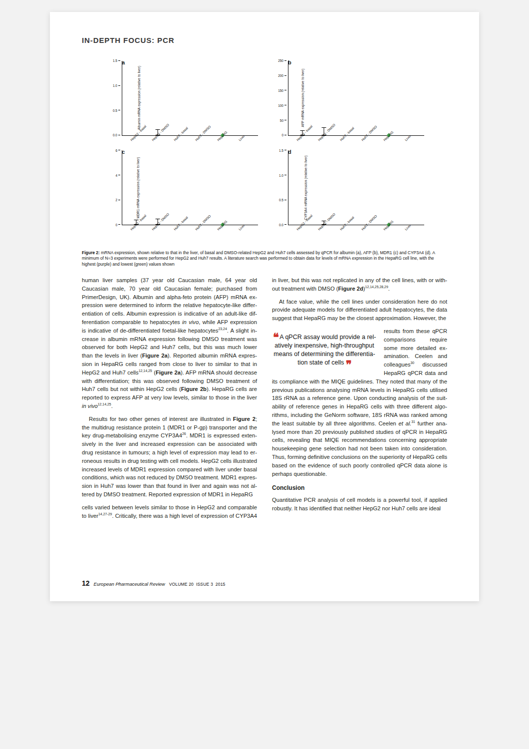In-Depth Focus: PCR
a
Albumin mRNA expression (relative to liver)
0.0 0.5 1.0 1.5
HepG2 - basal HepG2 - DMSO Huh7 - basal Huh7 - DMSO HepaRG Liver
b
AFP mRNA expression (relative to liver)
0 50 100 150 200 250
HepG2 - basal HepG2 - DMSO Huh7 - basal Huh7 - DMSO HepaRG Liver
c
MDR1 mRNA expression (relative to liver)
0 2 4 6
HepG2 - basal HepG2 - DMSO Huh7 - basal Huh7 - DMSO HepaRG Liver
d
CYP3A4 mRNA expression (relative to liver)
0.0 0.5 1.0 1.5
HepG2 - basal HepG2 - DMSO Huh7 - basal Huh7 - DMSO HepaRG Liver
Figure 2: mRNA expression, shown relative to that in the liver, of basal and DMSO-related HepG2 and Huh7 cells assessed by qPCR for albumin (a), AFP (b), MDR1 (c) and CYP3A4 (d). A minimum of N=3 experiments were performed for HepG2 and Huh7 results. A literature search was performed to obtain data for levels of mRNA expression in the HepaRG cell line, with the highest (purple) and lowest (green) values shown
human liver samples (37 year old Caucasian male, 64 year old Caucasian male, 70 year old Caucasian female; purchased from PrimerDesign, UK). Albumin and alpha-feto protein (AFP) mRNA expression were determined to inform the relative hepatocyte-like differentiation of cells. Albumin expression is indicative of an adult-like differentiation comparable to hepatocytes in vivo, while AFP expression is indicative of de-differentiated foetal-like hepatocytes23,24. A slight increase in albumin mRNA expression following DMSO treatment was observed for both HepG2 and Huh7 cells, but this was much lower than the levels in liver (Figure 2a). Reported albumin mRNA expression in HepaRG cells ranged from close to liver to similar to that in HepG2 and Huh7 cells12,14,25 (Figure 2a). AFP mRNA should decrease with differentiation; this was observed following DMSO treatment of Huh7 cells but not within HepG2 cells (Figure 2b). HepaRG cells are reported to express AFP at very low levels, similar to those in the liver in vivo12,14,25.
Results for two other genes of interest are illustrated in Figure 2; the multidrug resistance protein 1 (MDR1 or P-gp) transporter and the key drug-metabolising enzyme CYP3A426. MDR1 is expressed extensively in the liver and increased expression can be associated with drug resistance in tumours; a high level of expression may lead to erroneous results in drug testing with cell models. HepG2 cells illustrated increased levels of MDR1 expression compared with liver under basal conditions, which was not reduced by DMSO treatment. MDR1 expression in Huh7 was lower than that found in liver and again was not altered by DMSO treatment. Reported expression of MDR1 in HepaRG
cells varied between levels similar to those in HepG2 and comparable to liver14,27-29. Critically, there was a high level of expression of CYP3A4 in liver, but this was not replicated in any of the cell lines, with or without treatment with DMSO (Figure 2d)12,14,25,28,29.
At face value, while the cell lines under consideration here do not provide adequate models for differentiated adult hepatocytes, the data suggest that HepaRG may be the closest approximation. However, the
❝ A qPCR assay would provide a relatively inexpensive, high-throughput means of determining the differentiation state of cells ❞
results from these qPCR comparisons require some more detailed examination. Ceelen and colleagues30 discussed HepaRG qPCR data and its compliance with the MIQE guidelines. They noted that many of the previous publications analysing mRNA levels in HepaRG cells utilised 18S rRNA as a reference gene. Upon conducting analysis of the suitability of reference genes in HepaRG cells with three different algorithms, including the GeNorm software, 18S rRNA was ranked among the least suitable by all three algorithms. Ceelen et al.31 further analysed more than 20 previously published studies of qPCR in HepaRG cells, revealing that MIQE recommendations concerning appropriate housekeeping gene selection had not been taken into consideration. Thus, forming definitive conclusions on the superiority of HepaRG cells based on the evidence of such poorly controlled qPCR data alone is perhaps questionable.
Conclusion
Quantitative PCR analysis of cell models is a powerful tool, if applied robustly. It has identified that neither HepG2 nor Huh7 cells are ideal
12 European Pharmaceutical Review VOLUME 20 ISSUE 3 2015